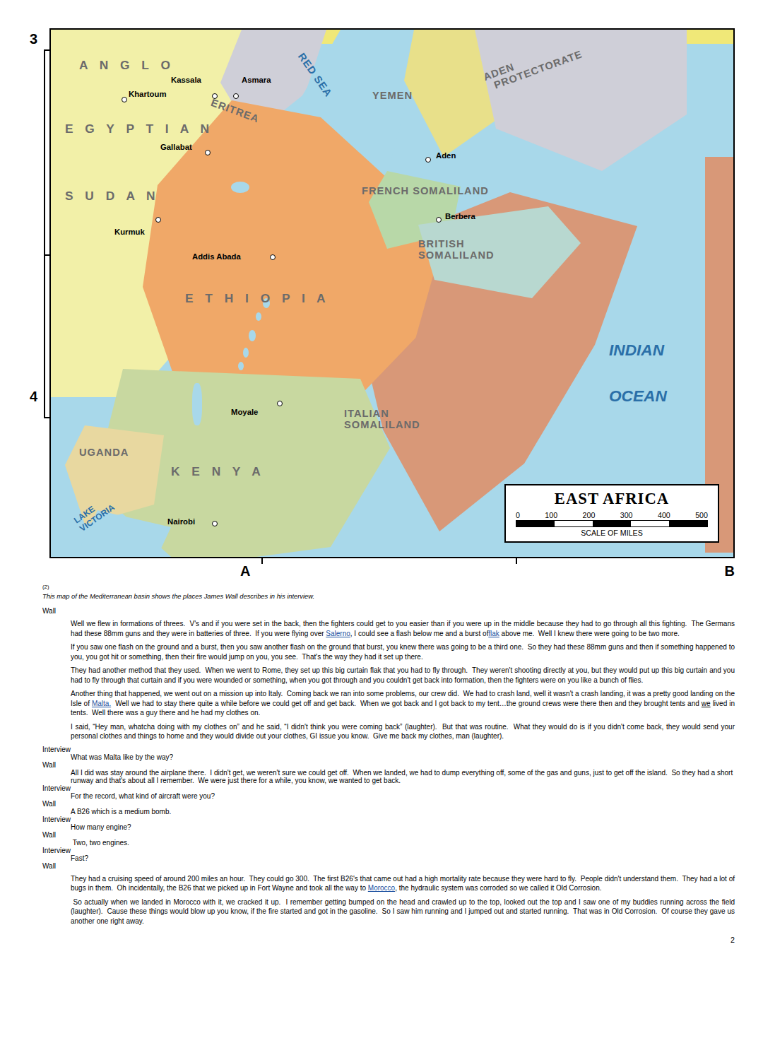3
4
A
B
A N G L O
E G Y P T I A N
S U D A N
E T H I O P I A
K E N Y A
UGANDA
YEMEN
FRENCH SOMALILAND
BRITISH
SOMALILAND
ITALIAN
SOMALILAND
ERITREA
RED SEA
ADEN
PROTECTORATE
LAKE
VICTORIA
INDIAN
OCEAN
Khartoum
Kassala
Asmara
Gallabat
Kurmuk
Addis Abada
Aden
Berbera
Moyale
Nairobi
EAST AFRICA
0100200300400500
SCALE OF MILES
(2)
This map of the Mediterranean basin shows the places James Wall describes in his interview.
Wall
Well we flew in formations of threes. V's and if you were set in the back, then the fighters could get to you easier than if you were up in the middle because they had to go through all this fighting. The Germans had these 88mm guns and they were in batteries of three. If you were flying over Salerno, I could see a flash below me and a burst offlak above me. Well I knew there were going to be two more.
If you saw one flash on the ground and a burst, then you saw another flash on the ground that burst, you knew there was going to be a third one. So they had these 88mm guns and then if something happened to you, you got hit or something, then their fire would jump on you, you see. That's the way they had it set up there.
They had another method that they used. When we went to Rome, they set up this big curtain flak that you had to fly through. They weren't shooting directly at you, but they would put up this big curtain and you had to fly through that curtain and if you were wounded or something, when you got through and you couldn't get back into formation, then the fighters were on you like a bunch of flies.
Another thing that happened, we went out on a mission up into Italy. Coming back we ran into some problems, our crew did. We had to crash land, well it wasn't a crash landing, it was a pretty good landing on the Isle of Malta. Well we had to stay there quite a while before we could get off and get back. When we got back and I got back to my tent…the ground crews were there then and they brought tents and we lived in tents. Well there was a guy there and he had my clothes on.
I said, “Hey man, whatcha doing with my clothes on” and he said, “I didn't think you were coming back” (laughter). But that was routine. What they would do is if you didn't come back, they would send your personal clothes and things to home and they would divide out your clothes, GI issue you know. Give me back my clothes, man (laughter).
Interview
What was Malta like by the way?
Wall
All I did was stay around the airplane there. I didn't get, we weren't sure we could get off. When we landed, we had to dump everything off, some of the gas and guns, just to get off the island. So they had a short runway and that's about all I remember. We were just there for a while, you know, we wanted to get back.
Interview
For the record, what kind of aircraft were you?
Wall
A B26 which is a medium bomb.
Interview
How many engine?
Wall
Two, two engines.
Interview
Fast?
Wall
They had a cruising speed of around 200 miles an hour. They could go 300. The first B26's that came out had a high mortality rate because they were hard to fly. People didn't understand them. They had a lot of bugs in them. Oh incidentally, the B26 that we picked up in Fort Wayne and took all the way to Morocco, the hydraulic system was corroded so we called it Old Corrosion.
So actually when we landed in Morocco with it, we cracked it up. I remember getting bumped on the head and crawled up to the top, looked out the top and I saw one of my buddies running across the field (laughter). Cause these things would blow up you know, if the fire started and got in the gasoline. So I saw him running and I jumped out and started running. That was in Old Corrosion. Of course they gave us another one right away.
2